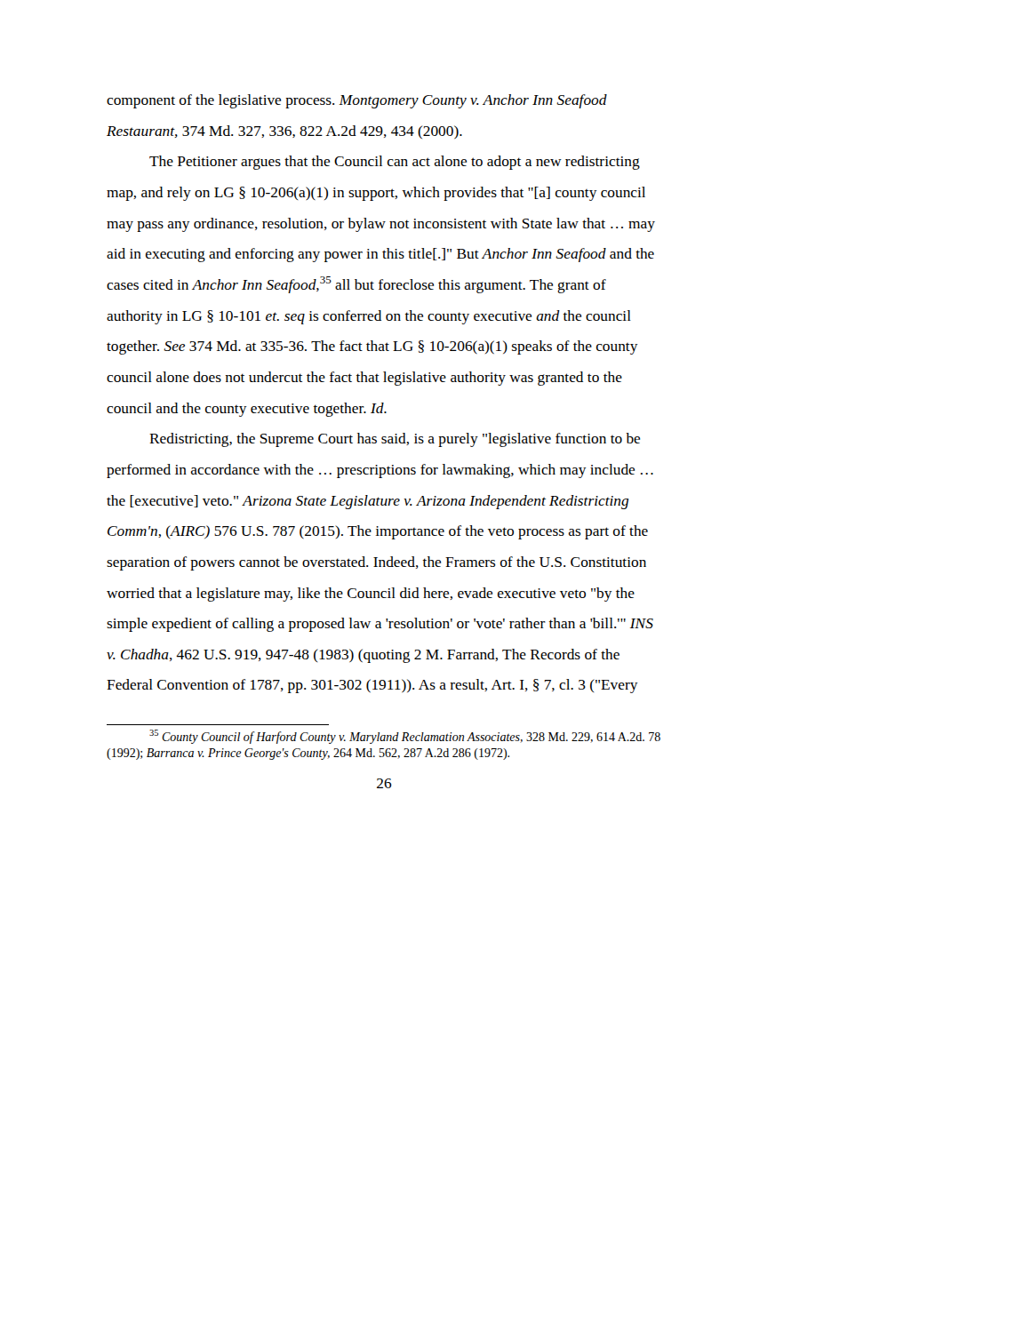component of the legislative process. Montgomery County v. Anchor Inn Seafood Restaurant, 374 Md. 327, 336, 822 A.2d 429, 434 (2000).
The Petitioner argues that the Council can act alone to adopt a new redistricting map, and rely on LG § 10-206(a)(1) in support, which provides that "[a] county council may pass any ordinance, resolution, or bylaw not inconsistent with State law that … may aid in executing and enforcing any power in this title[.]" But Anchor Inn Seafood and the cases cited in Anchor Inn Seafood,35 all but foreclose this argument. The grant of authority in LG § 10-101 et. seq is conferred on the county executive and the council together. See 374 Md. at 335-36. The fact that LG § 10-206(a)(1) speaks of the county council alone does not undercut the fact that legislative authority was granted to the council and the county executive together. Id.
Redistricting, the Supreme Court has said, is a purely "legislative function to be performed in accordance with the … prescriptions for lawmaking, which may include … the [executive] veto." Arizona State Legislature v. Arizona Independent Redistricting Comm'n, (AIRC) 576 U.S. 787 (2015). The importance of the veto process as part of the separation of powers cannot be overstated. Indeed, the Framers of the U.S. Constitution worried that a legislature may, like the Council did here, evade executive veto "by the simple expedient of calling a proposed law a 'resolution' or 'vote' rather than a 'bill.'" INS v. Chadha, 462 U.S. 919, 947-48 (1983) (quoting 2 M. Farrand, The Records of the Federal Convention of 1787, pp. 301-302 (1911)). As a result, Art. I, § 7, cl. 3 ("Every
35 County Council of Harford County v. Maryland Reclamation Associates, 328 Md. 229, 614 A.2d. 78 (1992); Barranca v. Prince George's County, 264 Md. 562, 287 A.2d 286 (1972).
26